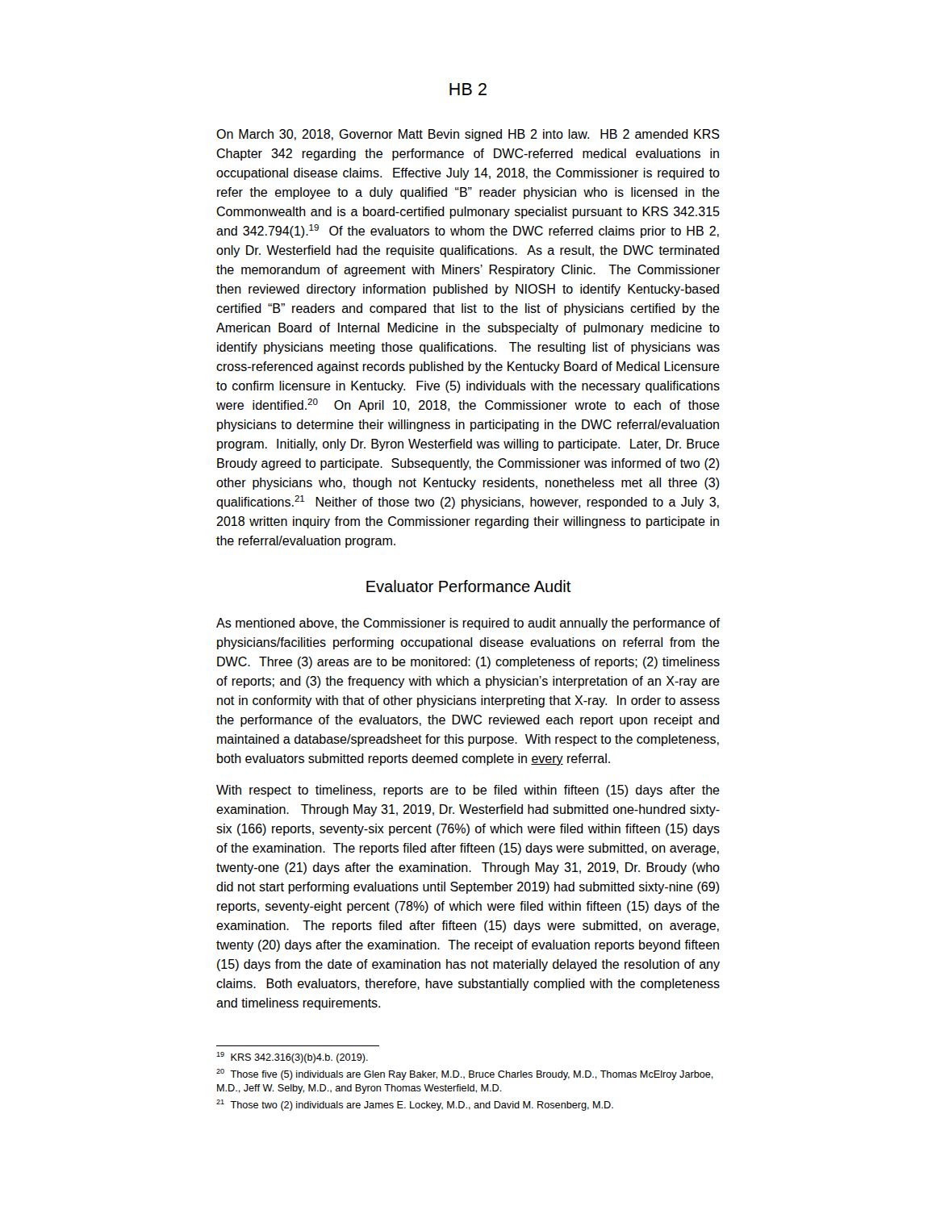HB 2
On March 30, 2018, Governor Matt Bevin signed HB 2 into law. HB 2 amended KRS Chapter 342 regarding the performance of DWC-referred medical evaluations in occupational disease claims. Effective July 14, 2018, the Commissioner is required to refer the employee to a duly qualified “B” reader physician who is licensed in the Commonwealth and is a board-certified pulmonary specialist pursuant to KRS 342.315 and 342.794(1).19 Of the evaluators to whom the DWC referred claims prior to HB 2, only Dr. Westerfield had the requisite qualifications. As a result, the DWC terminated the memorandum of agreement with Miners’ Respiratory Clinic. The Commissioner then reviewed directory information published by NIOSH to identify Kentucky-based certified “B” readers and compared that list to the list of physicians certified by the American Board of Internal Medicine in the subspecialty of pulmonary medicine to identify physicians meeting those qualifications. The resulting list of physicians was cross-referenced against records published by the Kentucky Board of Medical Licensure to confirm licensure in Kentucky. Five (5) individuals with the necessary qualifications were identified.20 On April 10, 2018, the Commissioner wrote to each of those physicians to determine their willingness in participating in the DWC referral/evaluation program. Initially, only Dr. Byron Westerfield was willing to participate. Later, Dr. Bruce Broudy agreed to participate. Subsequently, the Commissioner was informed of two (2) other physicians who, though not Kentucky residents, nonetheless met all three (3) qualifications.21 Neither of those two (2) physicians, however, responded to a July 3, 2018 written inquiry from the Commissioner regarding their willingness to participate in the referral/evaluation program.
Evaluator Performance Audit
As mentioned above, the Commissioner is required to audit annually the performance of physicians/facilities performing occupational disease evaluations on referral from the DWC. Three (3) areas are to be monitored: (1) completeness of reports; (2) timeliness of reports; and (3) the frequency with which a physician’s interpretation of an X-ray are not in conformity with that of other physicians interpreting that X-ray. In order to assess the performance of the evaluators, the DWC reviewed each report upon receipt and maintained a database/spreadsheet for this purpose. With respect to the completeness, both evaluators submitted reports deemed complete in every referral.
With respect to timeliness, reports are to be filed within fifteen (15) days after the examination. Through May 31, 2019, Dr. Westerfield had submitted one-hundred sixty-six (166) reports, seventy-six percent (76%) of which were filed within fifteen (15) days of the examination. The reports filed after fifteen (15) days were submitted, on average, twenty-one (21) days after the examination. Through May 31, 2019, Dr. Broudy (who did not start performing evaluations until September 2019) had submitted sixty-nine (69) reports, seventy-eight percent (78%) of which were filed within fifteen (15) days of the examination. The reports filed after fifteen (15) days were submitted, on average, twenty (20) days after the examination. The receipt of evaluation reports beyond fifteen (15) days from the date of examination has not materially delayed the resolution of any claims. Both evaluators, therefore, have substantially complied with the completeness and timeliness requirements.
19 KRS 342.316(3)(b)4.b. (2019).
20 Those five (5) individuals are Glen Ray Baker, M.D., Bruce Charles Broudy, M.D., Thomas McElroy Jarboe, M.D., Jeff W. Selby, M.D., and Byron Thomas Westerfield, M.D.
21 Those two (2) individuals are James E. Lockey, M.D., and David M. Rosenberg, M.D.